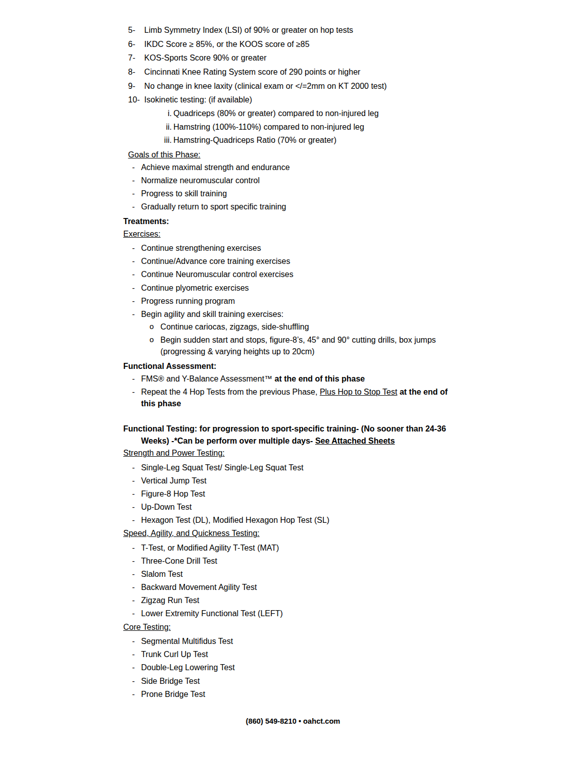5-Limb Symmetry Index (LSI) of 90% or greater on hop tests
6-IKDC Score ≥ 85%, or the KOOS score of ≥85
7-KOS-Sports Score 90% or greater
8-Cincinnati Knee Rating System score of 290 points or higher
9-No change in knee laxity (clinical exam or </=2mm on KT 2000 test)
10-Isokinetic testing: (if available)
i. Quadriceps (80% or greater) compared to non-injured leg
ii. Hamstring (100%-110%) compared to non-injured leg
iii. Hamstring-Quadriceps Ratio (70% or greater)
Goals of this Phase:
Achieve maximal strength and endurance
Normalize neuromuscular control
Progress to skill training
Gradually return to sport specific training
Treatments:
Exercises:
Continue strengthening exercises
Continue/Advance core training exercises
Continue Neuromuscular control exercises
Continue plyometric exercises
Progress running program
Begin agility and skill training exercises:
Continue cariocas, zigzags, side-shuffling
Begin sudden start and stops, figure-8’s, 45° and 90° cutting drills, box jumps (progressing & varying heights up to 20cm)
Functional Assessment:
FMS® and Y-Balance Assessment™ at the end of this phase
Repeat the 4 Hop Tests from the previous Phase, Plus Hop to Stop Test at the end of this phase
Functional Testing: for progression to sport-specific training- (No sooner than 24-36 Weeks) -*Can be perform over multiple days- See Attached Sheets
Strength and Power Testing:
Single-Leg Squat Test/ Single-Leg Squat Test
Vertical Jump Test
Figure-8 Hop Test
Up-Down Test
Hexagon Test (DL), Modified Hexagon Hop Test (SL)
Speed, Agility, and Quickness Testing:
T-Test, or Modified Agility T-Test (MAT)
Three-Cone Drill Test
Slalom Test
Backward Movement Agility Test
Zigzag Run Test
Lower Extremity Functional Test (LEFT)
Core Testing:
Segmental Multifidus Test
Trunk Curl Up Test
Double-Leg Lowering Test
Side Bridge Test
Prone Bridge Test
(860) 549-8210 • oahct.com